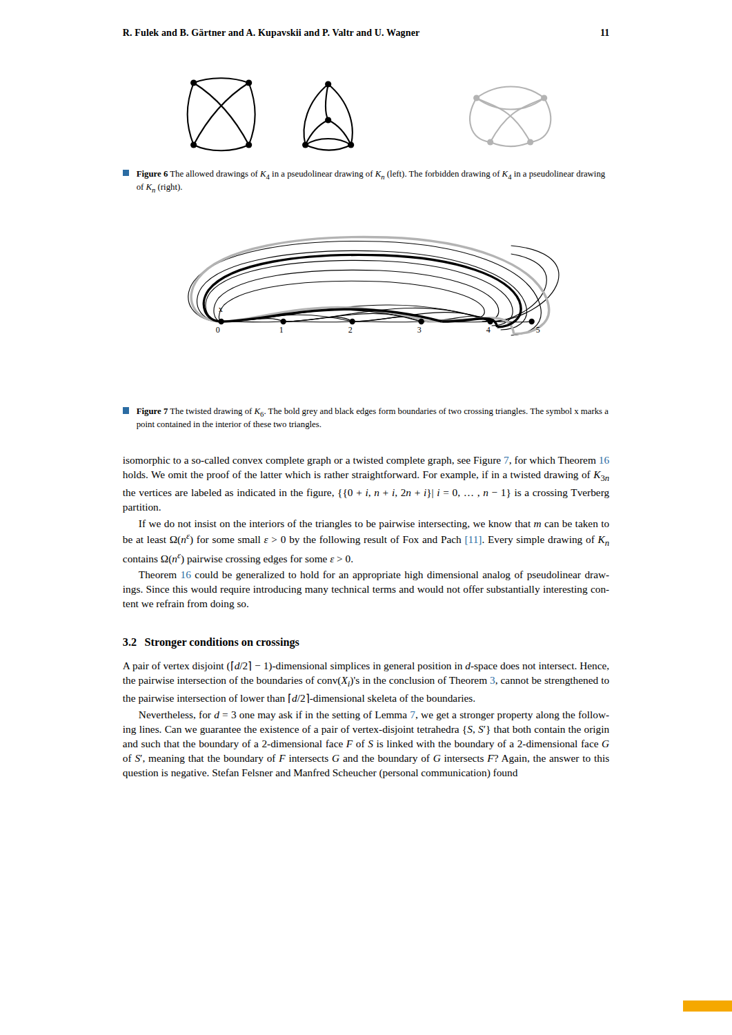R. Fulek and B. Gärtner and A. Kupavskii and P. Valtr and U. Wagner 11
Figure 6 The allowed drawings of K4 in a pseudolinear drawing of Kn (left). The forbidden drawing of K4 in a pseudolinear drawing of Kn (right).
0 1 2 3 4 5 x
Figure 7 The twisted drawing of K6. The bold grey and black edges form boundaries of two crossing triangles. The symbol x marks a point contained in the interior of these two triangles.
isomorphic to a so-called convex complete graph or a twisted complete graph, see Figure 7, for which Theorem 16 holds. We omit the proof of the latter which is rather straightforward. For example, if in a twisted drawing of K3n the vertices are labeled as indicated in the figure, {{0 + i, n + i, 2n + i}| i = 0, … , n − 1} is a crossing Tverberg partition.
If we do not insist on the interiors of the triangles to be pairwise intersecting, we know that m can be taken to be at least Ω(nε) for some small ε > 0 by the following result of Fox and Pach [11]. Every simple drawing of Kn contains Ω(nε) pairwise crossing edges for some ε > 0.
Theorem 16 could be generalized to hold for an appropriate high dimensional analog of pseudolinear drawings. Since this would require introducing many technical terms and would not offer substantially interesting content we refrain from doing so.
3.2 Stronger conditions on crossings
A pair of vertex disjoint (⌈d/2⌉ − 1)-dimensional simplices in general position in d-space does not intersect. Hence, the pairwise intersection of the boundaries of conv(Xi)'s in the conclusion of Theorem 3, cannot be strengthened to the pairwise intersection of lower than ⌈d/2⌉-dimensional skeleta of the boundaries.
Nevertheless, for d = 3 one may ask if in the setting of Lemma 7, we get a stronger property along the following lines. Can we guarantee the existence of a pair of vertex-disjoint tetrahedra {S, S′} that both contain the origin and such that the boundary of a 2-dimensional face F of S is linked with the boundary of a 2-dimensional face G of S′, meaning that the boundary of F intersects G and the boundary of G intersects F? Again, the answer to this question is negative. Stefan Felsner and Manfred Scheucher (personal communication) found